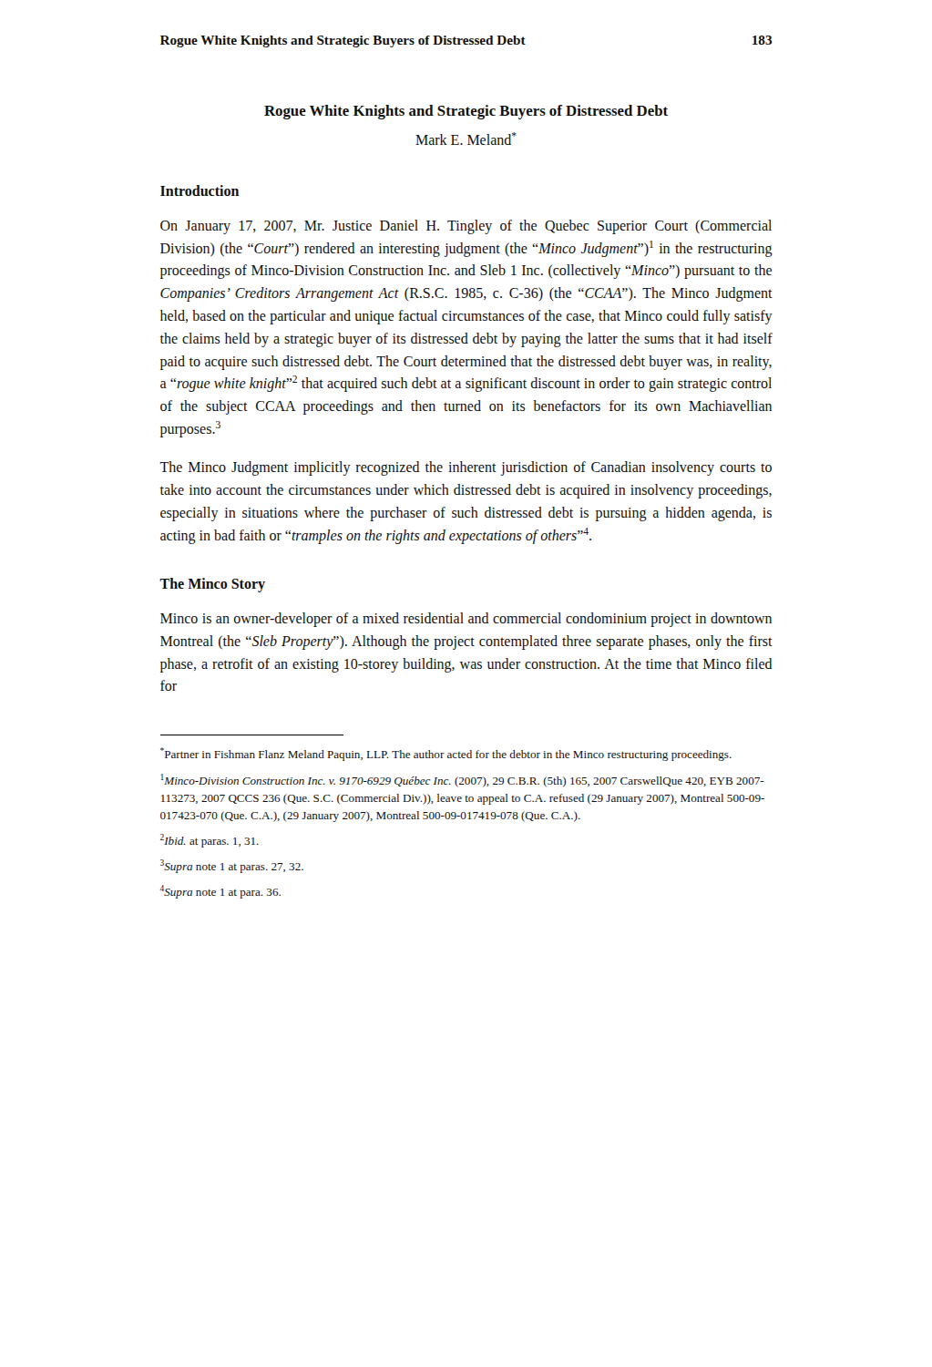Rogue White Knights and Strategic Buyers of Distressed Debt 183
Rogue White Knights and Strategic Buyers of Distressed Debt
Mark E. Meland*
Introduction
On January 17, 2007, Mr. Justice Daniel H. Tingley of the Quebec Superior Court (Commercial Division) (the “Court”) rendered an interesting judgment (the “Minco Judgment”)1 in the restructuring proceedings of Minco-Division Construction Inc. and Sleb 1 Inc. (collectively “Minco”) pursuant to the Companies’ Creditors Arrangement Act (R.S.C. 1985, c. C-36) (the “CCAA”). The Minco Judgment held, based on the particular and unique factual circumstances of the case, that Minco could fully satisfy the claims held by a strategic buyer of its distressed debt by paying the latter the sums that it had itself paid to acquire such distressed debt. The Court determined that the distressed debt buyer was, in reality, a “rogue white knight”2 that acquired such debt at a significant discount in order to gain strategic control of the subject CCAA proceedings and then turned on its benefactors for its own Machiavellian purposes.3
The Minco Judgment implicitly recognized the inherent jurisdiction of Canadian insolvency courts to take into account the circumstances under which distressed debt is acquired in insolvency proceedings, especially in situations where the purchaser of such distressed debt is pursuing a hidden agenda, is acting in bad faith or “tramples on the rights and expectations of others”4.
The Minco Story
Minco is an owner-developer of a mixed residential and commercial condominium project in downtown Montreal (the “Sleb Property”). Although the project contemplated three separate phases, only the first phase, a retrofit of an existing 10-storey building, was under construction. At the time that Minco filed for
*Partner in Fishman Flanz Meland Paquin, LLP. The author acted for the debtor in the Minco restructuring proceedings.
1Minco-Division Construction Inc. v. 9170-6929 Québec Inc. (2007), 29 C.B.R. (5th) 165, 2007 CarswellQue 420, EYB 2007-113273, 2007 QCCS 236 (Que. S.C. (Commercial Div.)), leave to appeal to C.A. refused (29 January 2007), Montreal 500-09-017423-070 (Que. C.A.), (29 January 2007), Montreal 500-09-017419-078 (Que. C.A.).
2Ibid. at paras. 1, 31.
3Supra note 1 at paras. 27, 32.
4Supra note 1 at para. 36.